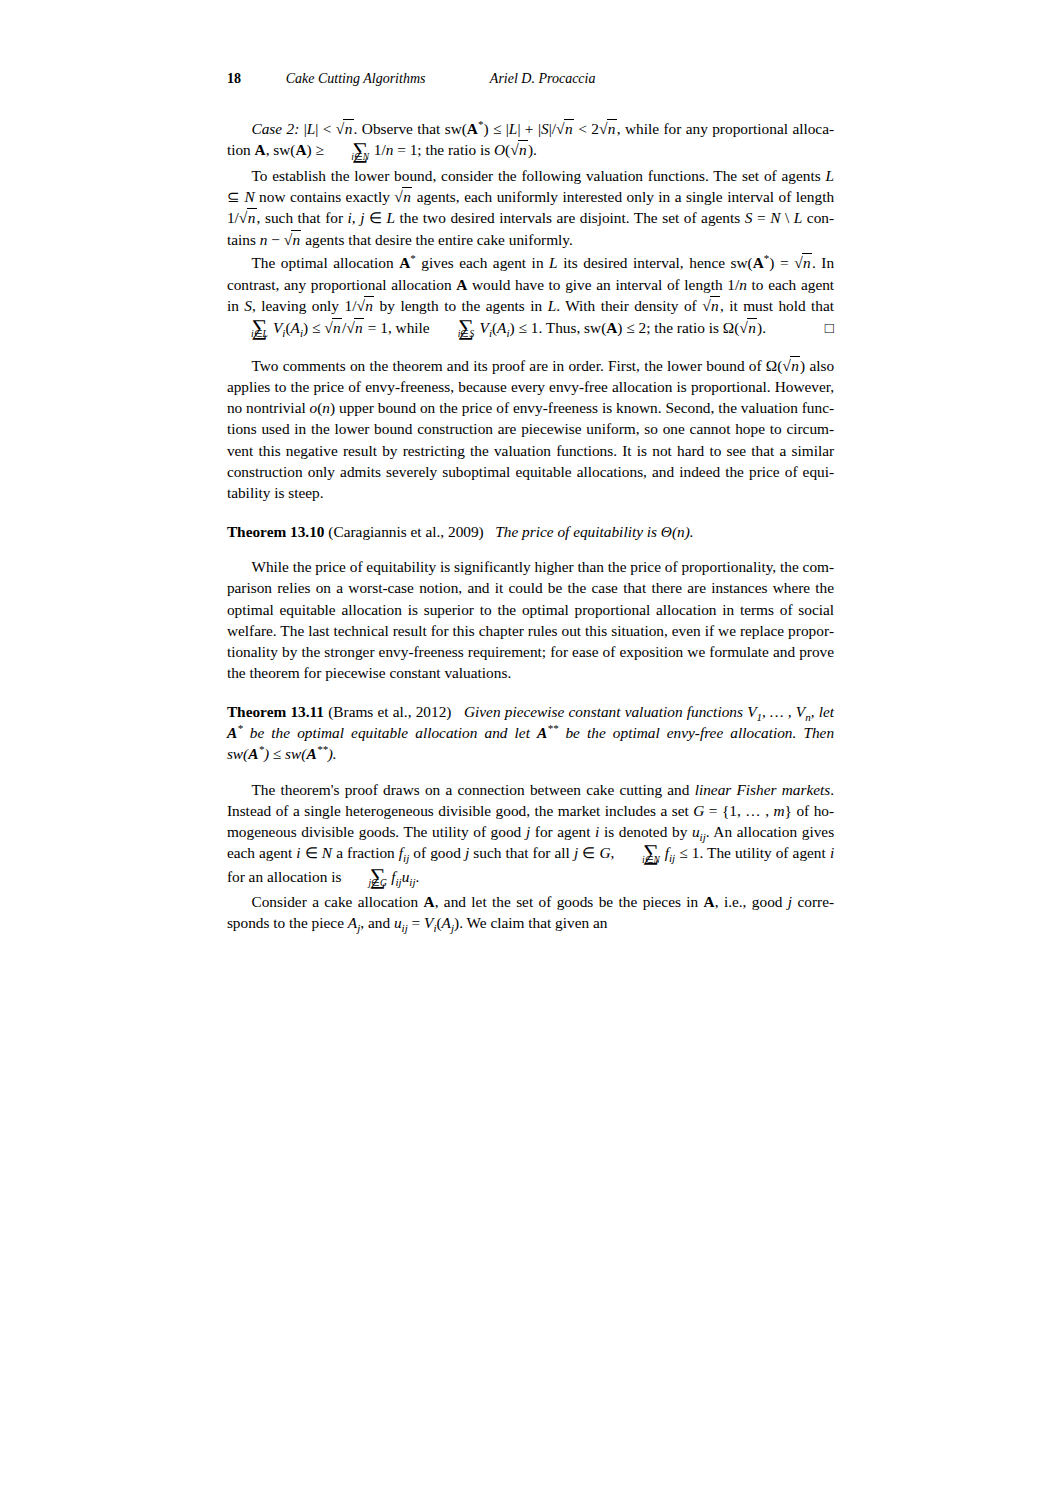18 Cake Cutting Algorithms Ariel D. Procaccia
Case 2: |L| < √n. Observe that sw(A*) ≤ |L| + |S|/√n < 2√n, while for any proportional allocation A, sw(A) ≥ ∑i∈N 1/n = 1; the ratio is O(√n).
To establish the lower bound, consider the following valuation functions. The set of agents L ⊆ N now contains exactly √n agents, each uniformly interested only in a single interval of length 1/√n, such that for i, j ∈ L the two desired intervals are disjoint. The set of agents S = N \ L contains n − √n agents that desire the entire cake uniformly.
The optimal allocation A* gives each agent in L its desired interval, hence sw(A*) = √n. In contrast, any proportional allocation A would have to give an interval of length 1/n to each agent in S, leaving only 1/√n by length to the agents in L. With their density of √n, it must hold that ∑i∈L Vi(Ai) ≤ √n/√n = 1, while ∑i∈S Vi(Ai) ≤ 1. Thus, sw(A) ≤ 2; the ratio is Ω(√n).□
Two comments on the theorem and its proof are in order. First, the lower bound of Ω(√n) also applies to the price of envy-freeness, because every envy-free allocation is proportional. However, no nontrivial o(n) upper bound on the price of envy-freeness is known. Second, the valuation functions used in the lower bound construction are piecewise uniform, so one cannot hope to circumvent this negative result by restricting the valuation functions. It is not hard to see that a similar construction only admits severely suboptimal equitable allocations, and indeed the price of equitability is steep.
Theorem 13.10 (Caragiannis et al., 2009) The price of equitability is Θ(n).
While the price of equitability is significantly higher than the price of proportionality, the comparison relies on a worst-case notion, and it could be the case that there are instances where the optimal equitable allocation is superior to the optimal proportional allocation in terms of social welfare. The last technical result for this chapter rules out this situation, even if we replace proportionality by the stronger envy-freeness requirement; for ease of exposition we formulate and prove the theorem for piecewise constant valuations.
Theorem 13.11 (Brams et al., 2012) Given piecewise constant valuation functions V1, … , Vn, let A* be the optimal equitable allocation and let A** be the optimal envy-free allocation. Then sw(A*) ≤ sw(A**).
The theorem's proof draws on a connection between cake cutting and linear Fisher markets. Instead of a single heterogeneous divisible good, the market includes a set G = {1, … , m} of homogeneous divisible goods. The utility of good j for agent i is denoted by uij. An allocation gives each agent i ∈ N a fraction fij of good j such that for all j ∈ G, ∑i∈N fij ≤ 1. The utility of agent i for an allocation is ∑j∈G fijuij.
Consider a cake allocation A, and let the set of goods be the pieces in A, i.e., good j corresponds to the piece Aj, and uij = Vi(Aj). We claim that given an